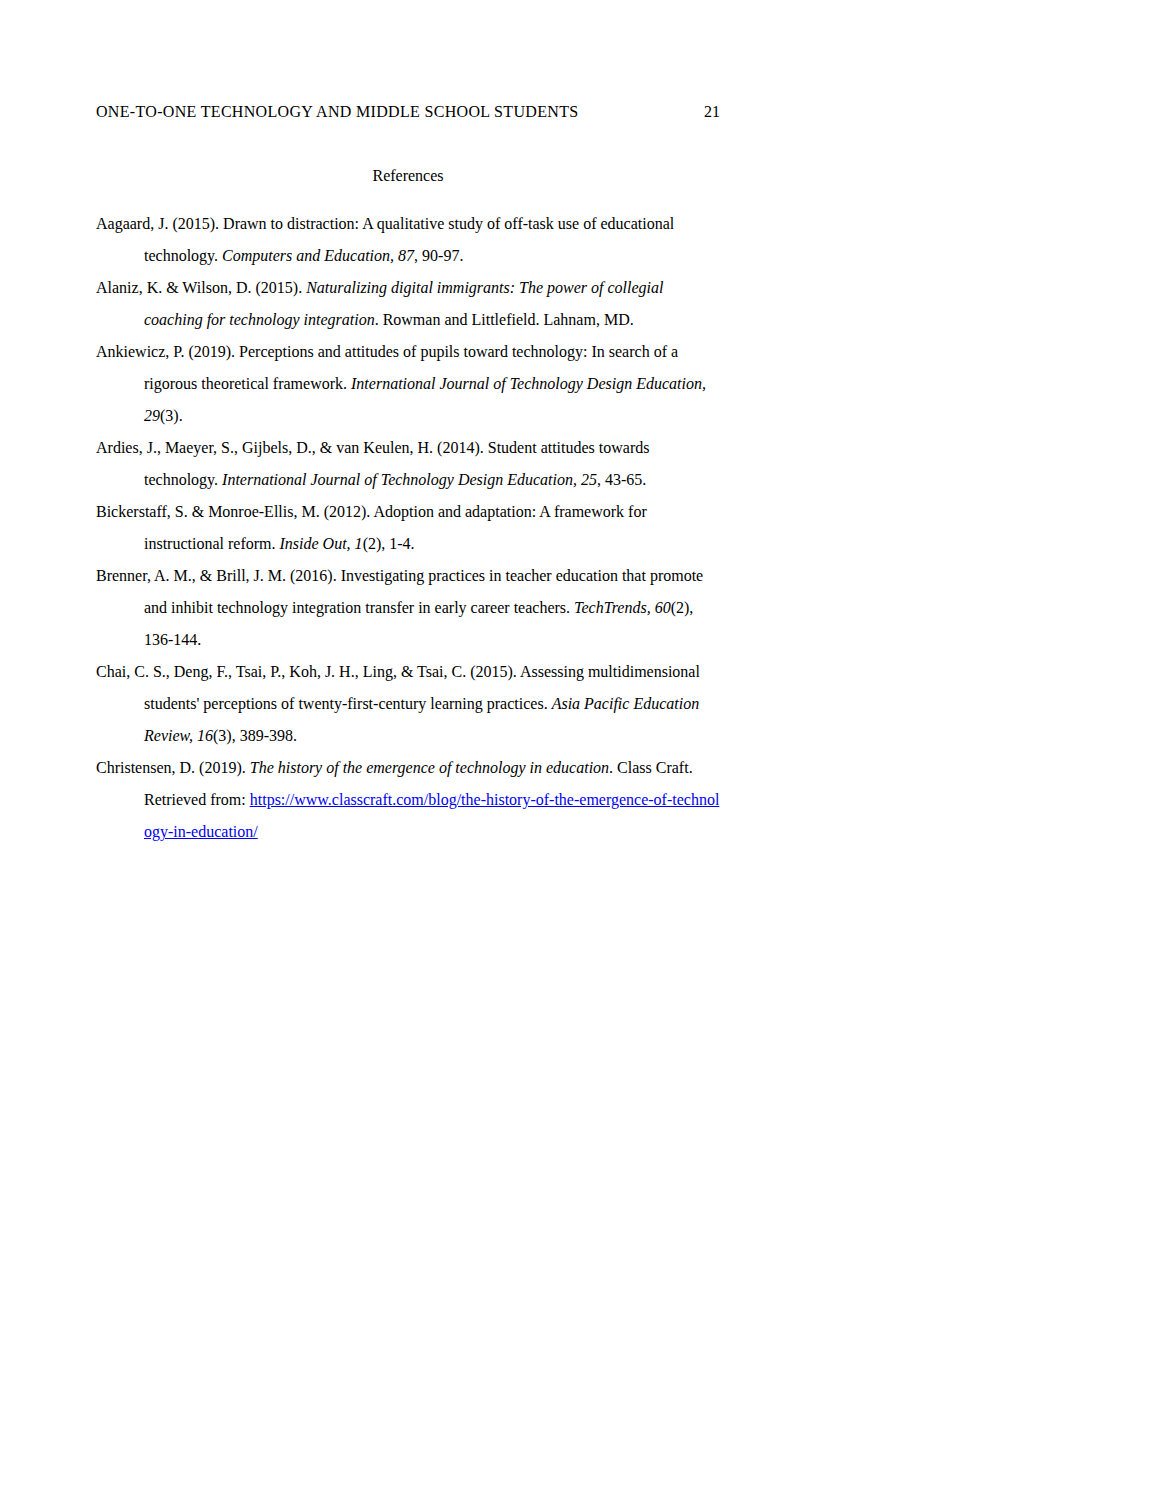One-to-One Technology and Middle School Students 21
References
Aagaard, J. (2015). Drawn to distraction: A qualitative study of off-task use of educational technology. Computers and Education, 87, 90-97.
Alaniz, K. & Wilson, D. (2015). Naturalizing digital immigrants: The power of collegial coaching for technology integration. Rowman and Littlefield. Lahnam, MD.
Ankiewicz, P. (2019). Perceptions and attitudes of pupils toward technology: In search of a rigorous theoretical framework. International Journal of Technology Design Education, 29(3).
Ardies, J., Maeyer, S., Gijbels, D., & van Keulen, H. (2014). Student attitudes towards technology. International Journal of Technology Design Education, 25, 43-65.
Bickerstaff, S. & Monroe-Ellis, M. (2012). Adoption and adaptation: A framework for instructional reform. Inside Out, 1(2), 1-4.
Brenner, A. M., & Brill, J. M. (2016). Investigating practices in teacher education that promote and inhibit technology integration transfer in early career teachers. TechTrends, 60(2), 136-144.
Chai, C. S., Deng, F., Tsai, P., Koh, J. H., Ling, & Tsai, C. (2015). Assessing multidimensional students' perceptions of twenty-first-century learning practices. Asia Pacific Education Review, 16(3), 389-398.
Christensen, D. (2019). The history of the emergence of technology in education. Class Craft. Retrieved from: https://www.classcraft.com/blog/the-history-of-the-emergence-of-technology-in-education/